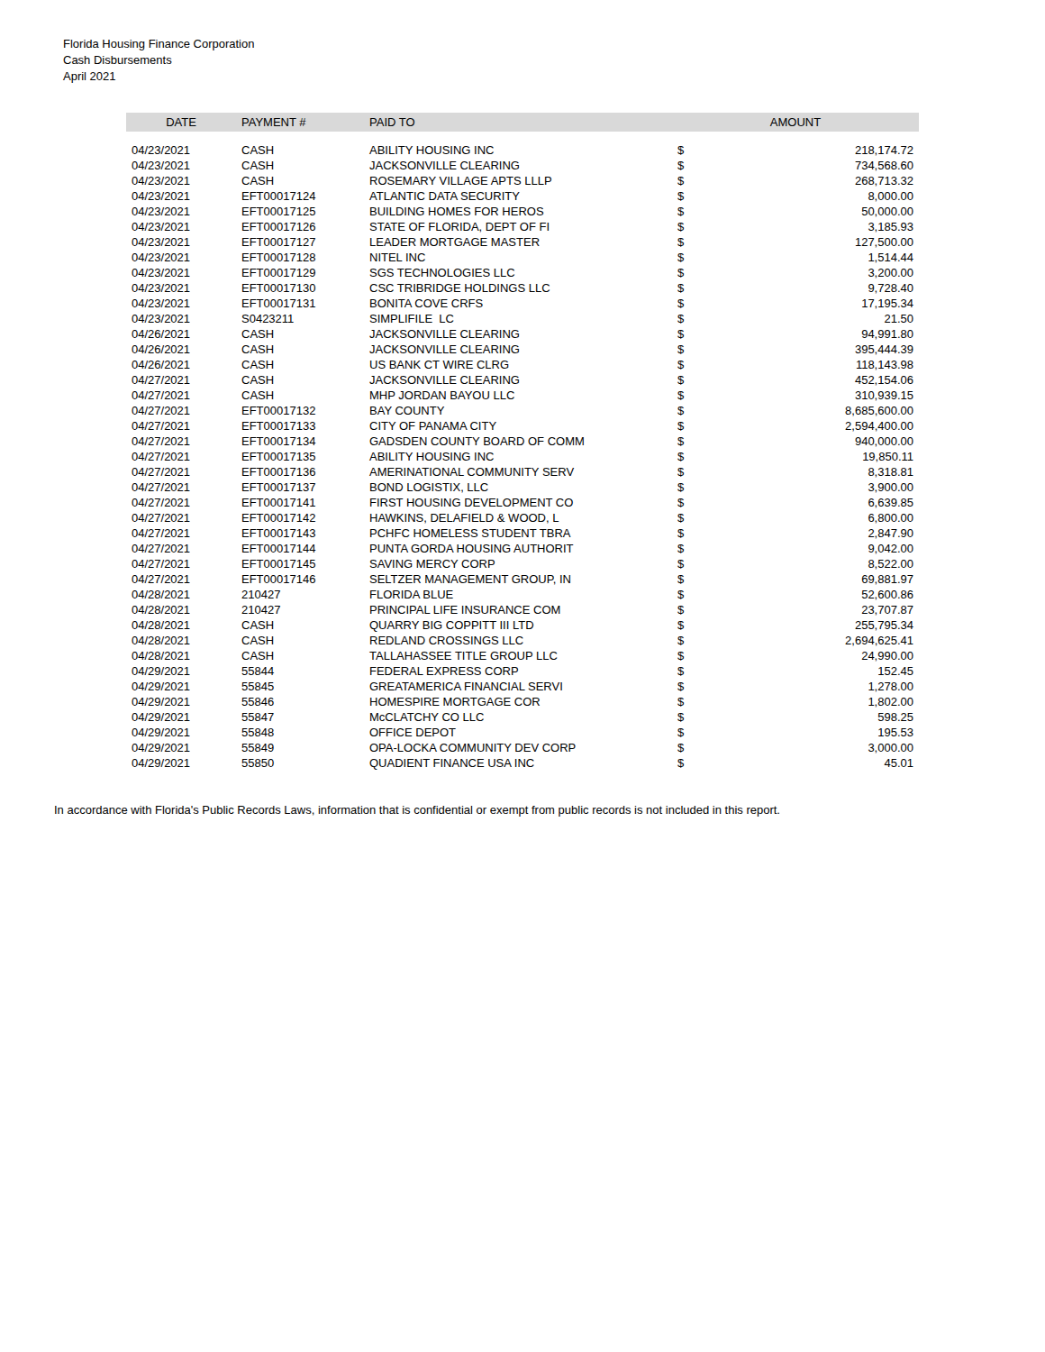Florida Housing Finance Corporation
Cash Disbursements
April 2021
| DATE | PAYMENT # | PAID TO | AMOUNT |
| --- | --- | --- | --- |
| 04/23/2021 | CASH | ABILITY HOUSING INC | $ | 218,174.72 |
| 04/23/2021 | CASH | JACKSONVILLE CLEARING | $ | 734,568.60 |
| 04/23/2021 | CASH | ROSEMARY VILLAGE APTS LLLP | $ | 268,713.32 |
| 04/23/2021 | EFT00017124 | ATLANTIC DATA SECURITY | $ | 8,000.00 |
| 04/23/2021 | EFT00017125 | BUILDING HOMES FOR HEROS | $ | 50,000.00 |
| 04/23/2021 | EFT00017126 | STATE OF FLORIDA, DEPT OF FI | $ | 3,185.93 |
| 04/23/2021 | EFT00017127 | LEADER MORTGAGE MASTER | $ | 127,500.00 |
| 04/23/2021 | EFT00017128 | NITEL INC | $ | 1,514.44 |
| 04/23/2021 | EFT00017129 | SGS TECHNOLOGIES LLC | $ | 3,200.00 |
| 04/23/2021 | EFT00017130 | CSC TRIBRIDGE HOLDINGS LLC | $ | 9,728.40 |
| 04/23/2021 | EFT00017131 | BONITA COVE CRFS | $ | 17,195.34 |
| 04/23/2021 | S0423211 | SIMPLIFILE LC | $ | 21.50 |
| 04/26/2021 | CASH | JACKSONVILLE CLEARING | $ | 94,991.80 |
| 04/26/2021 | CASH | JACKSONVILLE CLEARING | $ | 395,444.39 |
| 04/26/2021 | CASH | US BANK CT WIRE CLRG | $ | 118,143.98 |
| 04/27/2021 | CASH | JACKSONVILLE CLEARING | $ | 452,154.06 |
| 04/27/2021 | CASH | MHP JORDAN BAYOU LLC | $ | 310,939.15 |
| 04/27/2021 | EFT00017132 | BAY COUNTY | $ | 8,685,600.00 |
| 04/27/2021 | EFT00017133 | CITY OF PANAMA CITY | $ | 2,594,400.00 |
| 04/27/2021 | EFT00017134 | GADSDEN COUNTY BOARD OF COMM | $ | 940,000.00 |
| 04/27/2021 | EFT00017135 | ABILITY HOUSING INC | $ | 19,850.11 |
| 04/27/2021 | EFT00017136 | AMERINATIONAL COMMUNITY SERV | $ | 8,318.81 |
| 04/27/2021 | EFT00017137 | BOND LOGISTIX, LLC | $ | 3,900.00 |
| 04/27/2021 | EFT00017141 | FIRST HOUSING DEVELOPMENT CO | $ | 6,639.85 |
| 04/27/2021 | EFT00017142 | HAWKINS, DELAFIELD & WOOD, L | $ | 6,800.00 |
| 04/27/2021 | EFT00017143 | PCHFC HOMELESS STUDENT TBRA | $ | 2,847.90 |
| 04/27/2021 | EFT00017144 | PUNTA GORDA HOUSING AUTHORIT | $ | 9,042.00 |
| 04/27/2021 | EFT00017145 | SAVING MERCY CORP | $ | 8,522.00 |
| 04/27/2021 | EFT00017146 | SELTZER MANAGEMENT GROUP, IN | $ | 69,881.97 |
| 04/28/2021 | 210427 | FLORIDA BLUE | $ | 52,600.86 |
| 04/28/2021 | 210427 | PRINCIPAL LIFE INSURANCE COM | $ | 23,707.87 |
| 04/28/2021 | CASH | QUARRY BIG COPPITT III LTD | $ | 255,795.34 |
| 04/28/2021 | CASH | REDLAND CROSSINGS LLC | $ | 2,694,625.41 |
| 04/28/2021 | CASH | TALLAHASSEE TITLE GROUP LLC | $ | 24,990.00 |
| 04/29/2021 | 55844 | FEDERAL EXPRESS CORP | $ | 152.45 |
| 04/29/2021 | 55845 | GREATAMERICA FINANCIAL SERVI | $ | 1,278.00 |
| 04/29/2021 | 55846 | HOMESPIRE MORTGAGE COR | $ | 1,802.00 |
| 04/29/2021 | 55847 | McCLATCHY CO LLC | $ | 598.25 |
| 04/29/2021 | 55848 | OFFICE DEPOT | $ | 195.53 |
| 04/29/2021 | 55849 | OPA-LOCKA COMMUNITY DEV CORP | $ | 3,000.00 |
| 04/29/2021 | 55850 | QUADIENT FINANCE USA INC | $ | 45.01 |
In accordance with Florida's Public Records Laws, information that is confidential or exempt from public records is not included in this report.